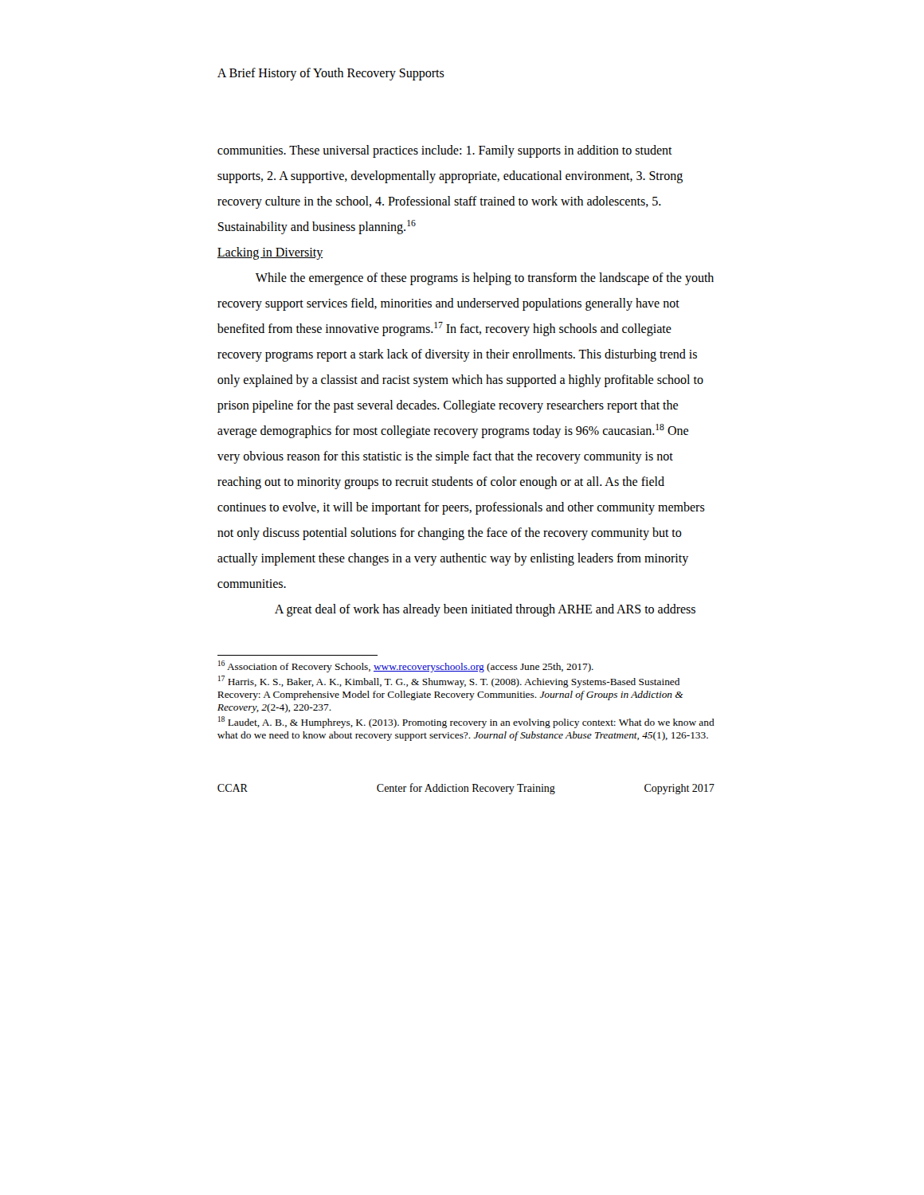A Brief History of Youth Recovery Supports
communities. These universal practices include: 1. Family supports in addition to student supports, 2. A supportive, developmentally appropriate, educational environment, 3. Strong recovery culture in the school, 4. Professional staff trained to work with adolescents, 5. Sustainability and business planning.16
Lacking in Diversity
While the emergence of these programs is helping to transform the landscape of the youth recovery support services field, minorities and underserved populations generally have not benefited from these innovative programs.17 In fact, recovery high schools and collegiate recovery programs report a stark lack of diversity in their enrollments. This disturbing trend is only explained by a classist and racist system which has supported a highly profitable school to prison pipeline for the past several decades. Collegiate recovery researchers report that the average demographics for most collegiate recovery programs today is 96% caucasian.18 One very obvious reason for this statistic is the simple fact that the recovery community is not reaching out to minority groups to recruit students of color enough or at all. As the field continues to evolve, it will be important for peers, professionals and other community members not only discuss potential solutions for changing the face of the recovery community but to actually implement these changes in a very authentic way by enlisting leaders from minority communities.
A great deal of work has already been initiated through ARHE and ARS to address
16 Association of Recovery Schools, www.recoveryschools.org (access June 25th, 2017).
17 Harris, K. S., Baker, A. K., Kimball, T. G., & Shumway, S. T. (2008). Achieving Systems-Based Sustained Recovery: A Comprehensive Model for Collegiate Recovery Communities. Journal of Groups in Addiction & Recovery, 2(2-4), 220-237.
18 Laudet, A. B., & Humphreys, K. (2013). Promoting recovery in an evolving policy context: What do we know and what do we need to know about recovery support services?. Journal of Substance Abuse Treatment, 45(1), 126-133.
CCAR
Center for Addiction Recovery Training
Copyright 2017